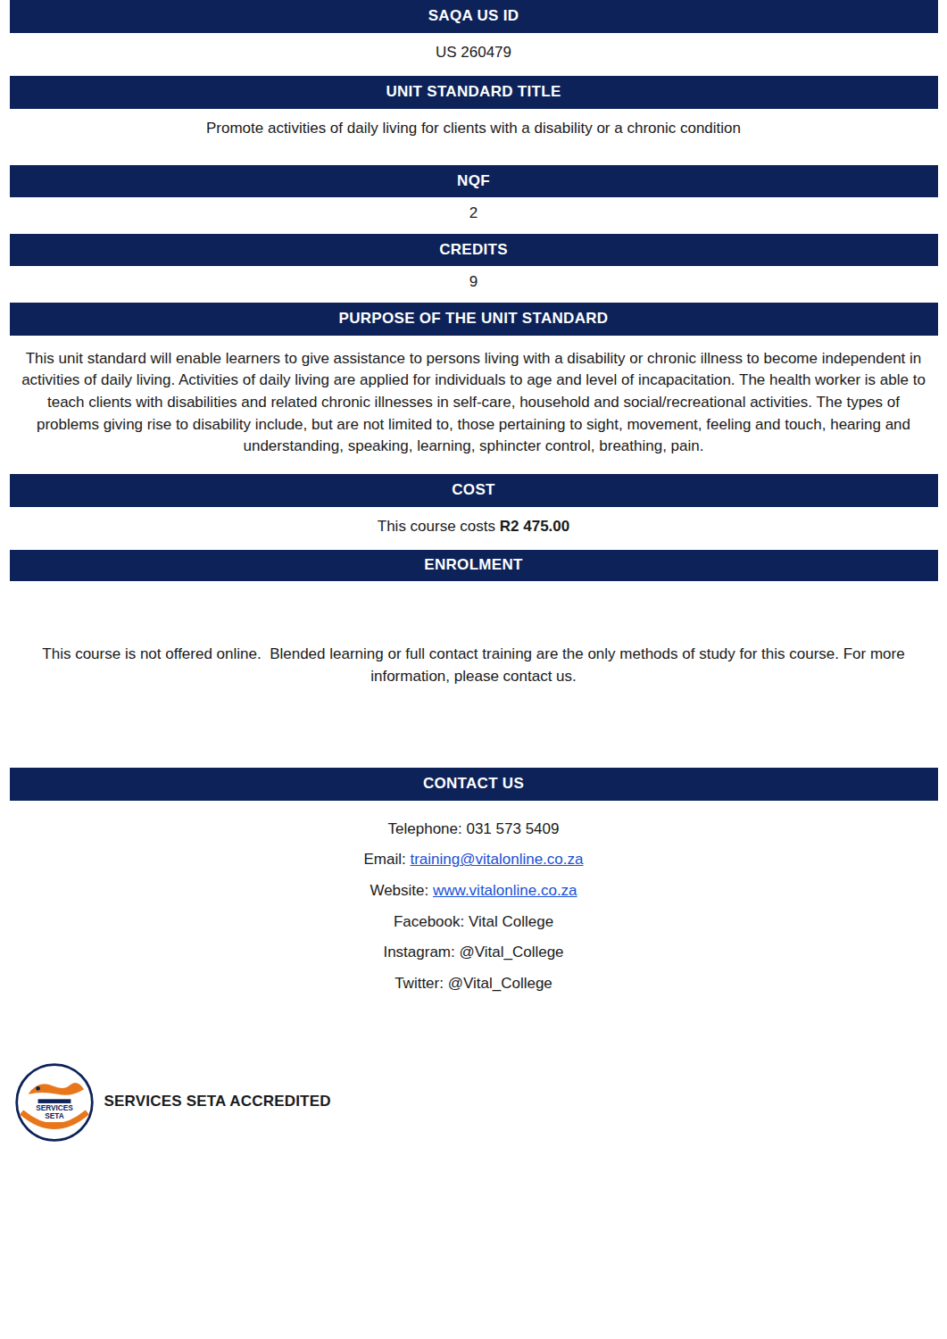SAQA US ID
US 260479
UNIT STANDARD TITLE
Promote activities of daily living for clients with a disability or a chronic condition
NQF
2
CREDITS
9
PURPOSE OF THE UNIT STANDARD
This unit standard will enable learners to give assistance to persons living with a disability or chronic illness to become independent in activities of daily living. Activities of daily living are applied for individuals to age and level of incapacitation. The health worker is able to teach clients with disabilities and related chronic illnesses in self-care, household and social/recreational activities. The types of problems giving rise to disability include, but are not limited to, those pertaining to sight, movement, feeling and touch, hearing and understanding, speaking, learning, sphincter control, breathing, pain.
COST
This course costs R2 475.00
ENROLMENT
This course is not offered online. Blended learning or full contact training are the only methods of study for this course. For more information, please contact us.
CONTACT US
Telephone: 031 573 5409
Email: training@vitalonline.co.za
Website: www.vitalonline.co.za
Facebook: Vital College
Instagram: @Vital_College
Twitter: @Vital_College
SERVICES SETA
SERVICES SETA ACCREDITED